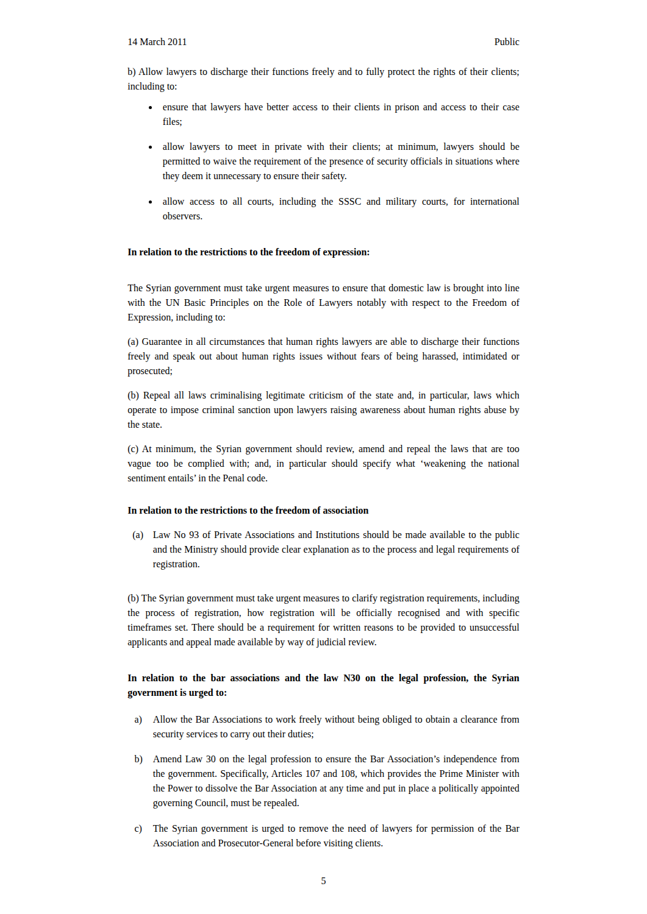14 March 2011 Public
b) Allow lawyers to discharge their functions freely and to fully protect the rights of their clients; including to:
ensure that lawyers have better access to their clients in prison and access to their case files;
allow lawyers to meet in private with their clients; at minimum, lawyers should be permitted to waive the requirement of the presence of security officials in situations where they deem it unnecessary to ensure their safety.
allow access to all courts, including the SSSC and military courts, for international observers.
In relation to the restrictions to the freedom of expression:
The Syrian government must take urgent measures to ensure that domestic law is brought into line with the UN Basic Principles on the Role of Lawyers notably with respect to the Freedom of Expression, including to:
(a) Guarantee in all circumstances that human rights lawyers are able to discharge their functions freely and speak out about human rights issues without fears of being harassed, intimidated or prosecuted;
(b) Repeal all laws criminalising legitimate criticism of the state and, in particular, laws which operate to impose criminal sanction upon lawyers raising awareness about human rights abuse by the state.
(c) At minimum, the Syrian government should review, amend and repeal the laws that are too vague too be complied with; and, in particular should specify what ‘weakening the national sentiment entails’ in the Penal code.
In relation to the restrictions to the freedom of association
Law No 93 of Private Associations and Institutions should be made available to the public and the Ministry should provide clear explanation as to the process and legal requirements of registration.
(b) The Syrian government must take urgent measures to clarify registration requirements, including the process of registration, how registration will be officially recognised and with specific timeframes set. There should be a requirement for written reasons to be provided to unsuccessful applicants and appeal made available by way of judicial review.
In relation to the bar associations and the law N30 on the legal profession, the Syrian government is urged to:
Allow the Bar Associations to work freely without being obliged to obtain a clearance from security services to carry out their duties;
Amend Law 30 on the legal profession to ensure the Bar Association’s independence from the government. Specifically, Articles 107 and 108, which provides the Prime Minister with the Power to dissolve the Bar Association at any time and put in place a politically appointed governing Council, must be repealed.
The Syrian government is urged to remove the need of lawyers for permission of the Bar Association and Prosecutor-General before visiting clients.
5